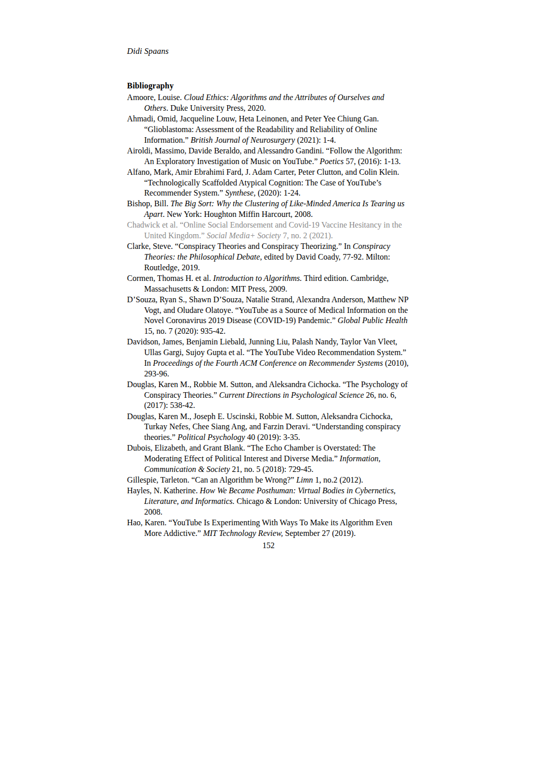Didi Spaans
Bibliography
Amoore, Louise. Cloud Ethics: Algorithms and the Attributes of Ourselves and Others. Duke University Press, 2020.
Ahmadi, Omid, Jacqueline Louw, Heta Leinonen, and Peter Yee Chiung Gan. “Glioblastoma: Assessment of the Readability and Reliability of Online Information.” British Journal of Neurosurgery (2021): 1-4.
Airoldi, Massimo, Davide Beraldo, and Alessandro Gandini. “Follow the Algorithm: An Exploratory Investigation of Music on YouTube.” Poetics 57, (2016): 1-13.
Alfano, Mark, Amir Ebrahimi Fard, J. Adam Carter, Peter Clutton, and Colin Klein. “Technologically Scaffolded Atypical Cognition: The Case of YouTube’s Recommender System.” Synthese, (2020): 1-24.
Bishop, Bill. The Big Sort: Why the Clustering of Like-Minded America Is Tearing us Apart. New York: Houghton Miffin Harcourt, 2008.
Chadwick et al. “Online Social Endorsement and Covid-19 Vaccine Hesitancy in the United Kingdom.” Social Media+ Society 7, no. 2 (2021).
Clarke, Steve. “Conspiracy Theories and Conspiracy Theorizing.” In Conspiracy Theories: the Philosophical Debate, edited by David Coady, 77-92. Milton: Routledge, 2019.
Cormen, Thomas H. et al. Introduction to Algorithms. Third edition. Cambridge, Massachusetts & London: MIT Press, 2009.
D’Souza, Ryan S., Shawn D’Souza, Natalie Strand, Alexandra Anderson, Matthew NP Vogt, and Oludare Olatoye. “YouTube as a Source of Medical Information on the Novel Coronavirus 2019 Disease (COVID-19) Pandemic.” Global Public Health 15, no. 7 (2020): 935-42.
Davidson, James, Benjamin Liebald, Junning Liu, Palash Nandy, Taylor Van Vleet, Ullas Gargi, Sujoy Gupta et al. “The YouTube Video Recommendation System.” In Proceedings of the Fourth ACM Conference on Recommender Systems (2010), 293-96.
Douglas, Karen M., Robbie M. Sutton, and Aleksandra Cichocka. “The Psychology of Conspiracy Theories.” Current Directions in Psychological Science 26, no. 6, (2017): 538-42.
Douglas, Karen M., Joseph E. Uscinski, Robbie M. Sutton, Aleksandra Cichocka, Turkay Nefes, Chee Siang Ang, and Farzin Deravi. “Understanding conspiracy theories.” Political Psychology 40 (2019): 3-35.
Dubois, Elizabeth, and Grant Blank. “The Echo Chamber is Overstated: The Moderating Effect of Political Interest and Diverse Media.” Information, Communication & Society 21, no. 5 (2018): 729-45.
Gillespie, Tarleton. “Can an Algorithm be Wrong?” Limn 1, no.2 (2012).
Hayles, N. Katherine. How We Became Posthuman: Virtual Bodies in Cybernetics, Literature, and Informatics. Chicago & London: University of Chicago Press, 2008.
Hao, Karen. “YouTube Is Experimenting With Ways To Make its Algorithm Even More Addictive.” MIT Technology Review, September 27 (2019).
152